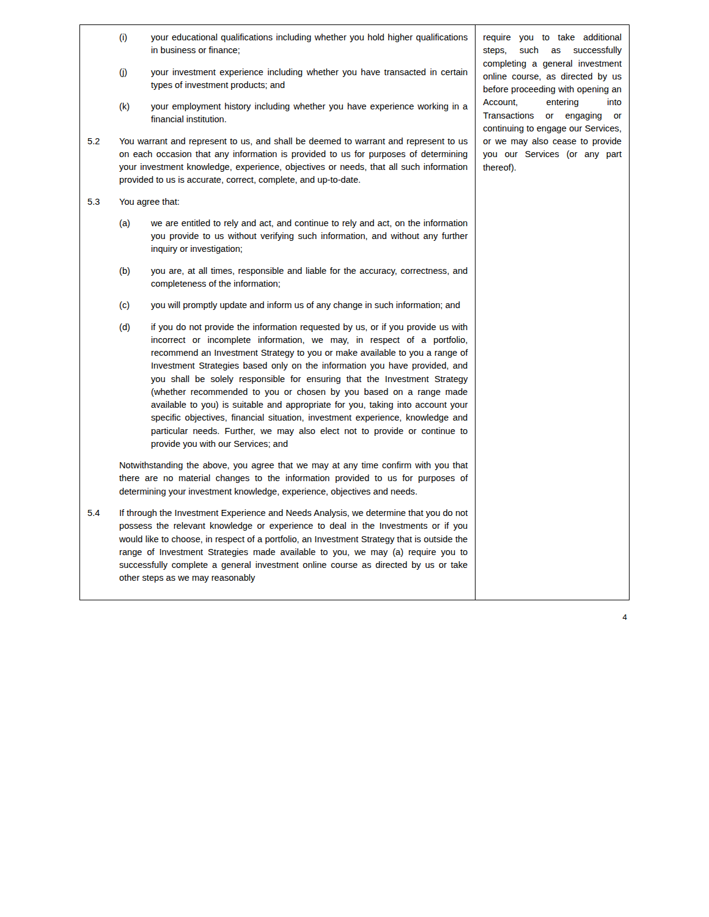| (i) your educational qualifications including whether you hold higher qualifications in business or finance; (j) your investment experience including whether you have transacted in certain types of investment products; and (k) your employment history including whether you have experience working in a financial institution. 5.2 You warrant and represent to us, and shall be deemed to warrant and represent to us on each occasion that any information is provided to us for purposes of determining your investment knowledge, experience, objectives or needs, that all such information provided to us is accurate, correct, complete, and up-to-date. 5.3 You agree that: (a) we are entitled to rely and act, and continue to rely and act, on the information you provide to us without verifying such information, and without any further inquiry or investigation; (b) you are, at all times, responsible and liable for the accuracy, correctness, and completeness of the information; (c) you will promptly update and inform us of any change in such information; and (d) if you do not provide the information requested by us, or if you provide us with incorrect or incomplete information, we may, in respect of a portfolio, recommend an Investment Strategy to you or make available to you a range of Investment Strategies based only on the information you have provided, and you shall be solely responsible for ensuring that the Investment Strategy (whether recommended to you or chosen by you based on a range made available to you) is suitable and appropriate for you, taking into account your specific objectives, financial situation, investment experience, knowledge and particular needs. Further, we may also elect not to provide or continue to provide you with our Services; and Notwithstanding the above, you agree that we may at any time confirm with you that there are no material changes to the information provided to us for purposes of determining your investment knowledge, experience, objectives and needs. 5.4 If through the Investment Experience and Needs Analysis, we determine that you do not possess the relevant knowledge or experience to deal in the Investments or if you would like to choose, in respect of a portfolio, an Investment Strategy that is outside the range of Investment Strategies made available to you, we may (a) require you to successfully complete a general investment online course as directed by us or take other steps as we may reasonably | require you to take additional steps, such as successfully completing a general investment online course, as directed by us before proceeding with opening an Account, entering into Transactions or engaging or continuing to engage our Services, or we may also cease to provide you our Services (or any part thereof). |
4